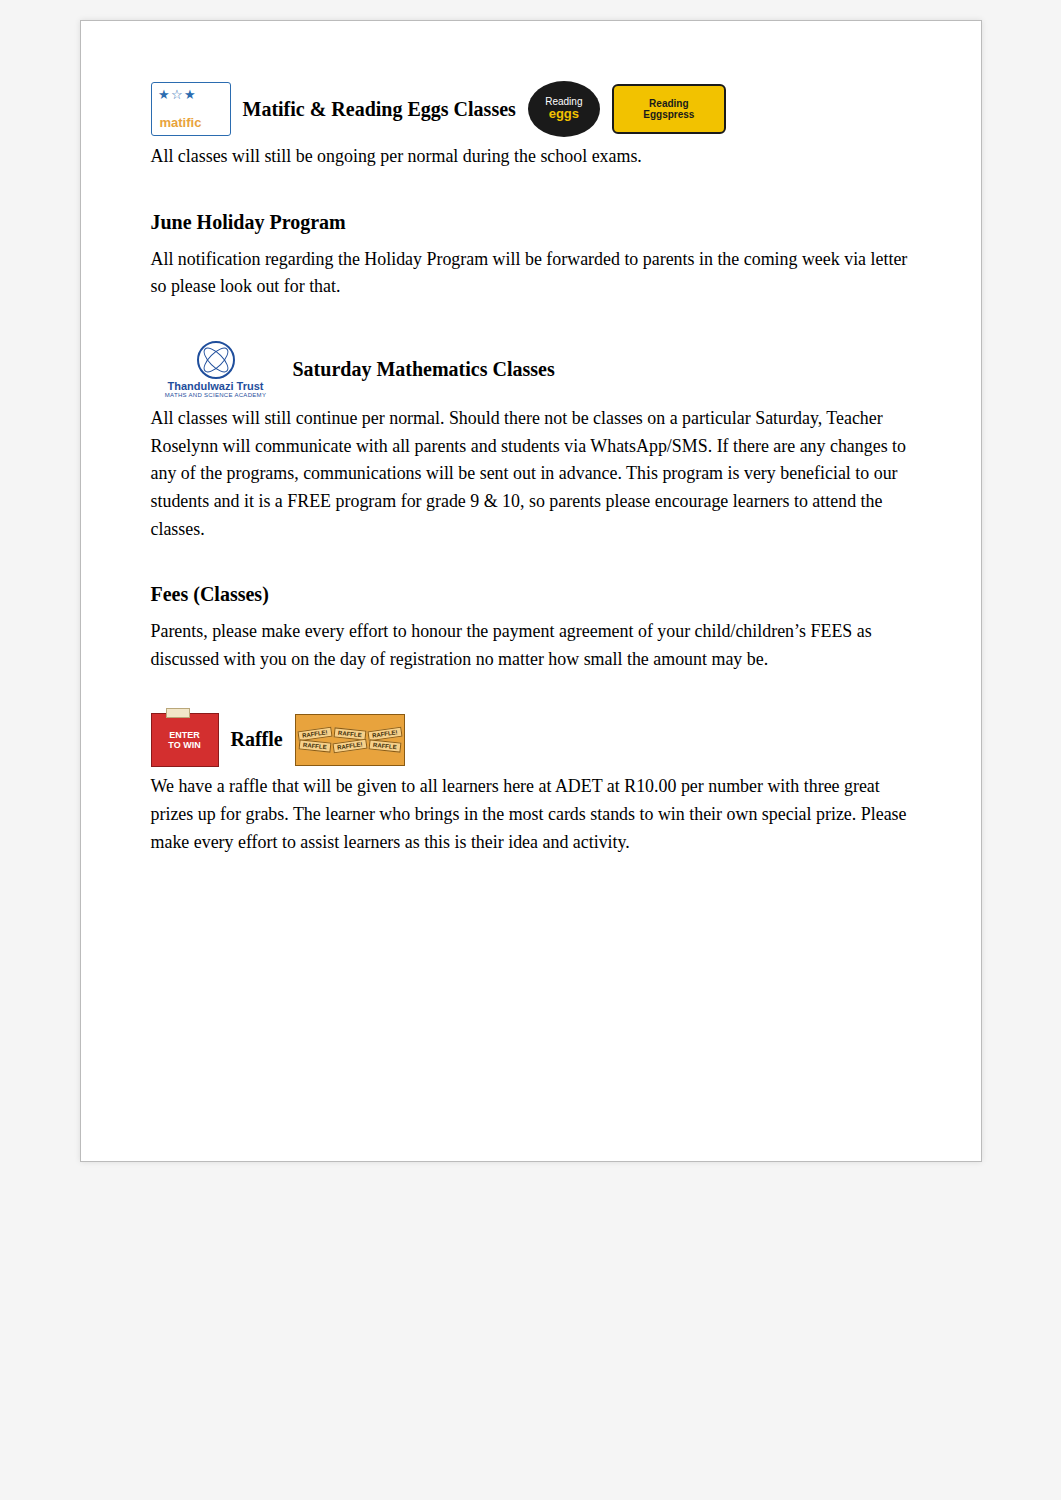★☆★
matific
Matific & Reading Eggs Classes
Reading eggs
Reading
Eggspress
All classes will still be ongoing per normal during the school exams.
June Holiday Program
All notification regarding the Holiday Program will be forwarded to parents in the coming week via letter so please look out for that.
Thandulwazi Trust
MATHS AND SCIENCE ACADEMY
Saturday Mathematics Classes
All classes will still continue per normal. Should there not be classes on a particular Saturday, Teacher Roselynn will communicate with all parents and students via WhatsApp/SMS. If there are any changes to any of the programs, communications will be sent out in advance. This program is very beneficial to our students and it is a FREE program for grade 9 & 10, so parents please encourage learners to attend the classes.
Fees (Classes)
Parents, please make every effort to honour the payment agreement of your child/children’s FEES as discussed with you on the day of registration no matter how small the amount may be.
ENTER
TO WIN
Raffle
RAFFLE!RAFFLE RAFFLE! RAFFLE RAFFLE!RAFFLE
We have a raffle that will be given to all learners here at ADET at R10.00 per number with three great prizes up for grabs. The learner who brings in the most cards stands to win their own special prize. Please make every effort to assist learners as this is their idea and activity.